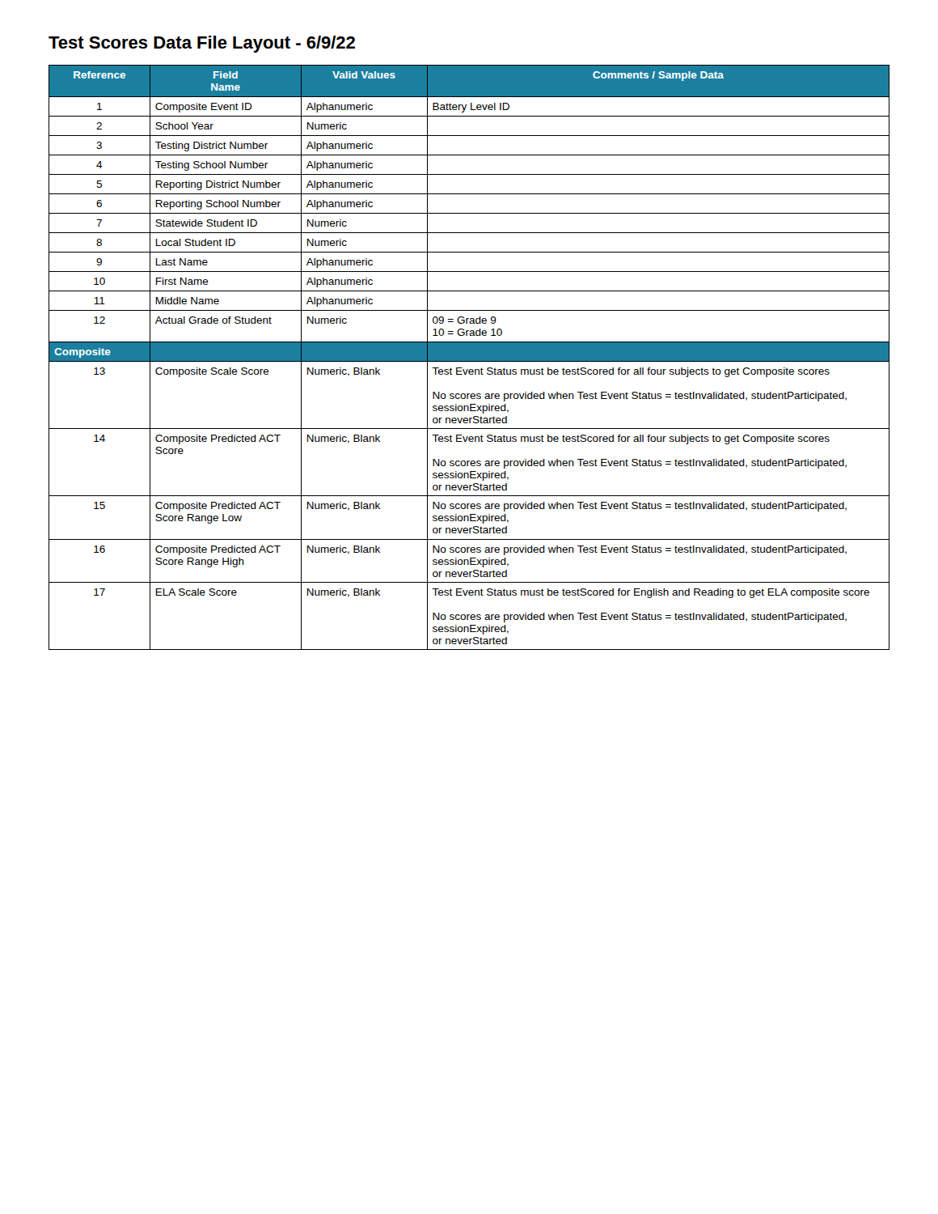Test Scores Data File Layout - 6/9/22
| Reference | Field Name | Valid Values | Comments / Sample Data |
| --- | --- | --- | --- |
| 1 | Composite Event ID | Alphanumeric | Battery Level ID |
| 2 | School Year | Numeric | |
| 3 | Testing District Number | Alphanumeric | |
| 4 | Testing School Number | Alphanumeric | |
| 5 | Reporting District Number | Alphanumeric | |
| 6 | Reporting School Number | Alphanumeric | |
| 7 | Statewide Student ID | Numeric | |
| 8 | Local Student ID | Numeric | |
| 9 | Last Name | Alphanumeric | |
| 10 | First Name | Alphanumeric | |
| 11 | Middle Name | Alphanumeric | |
| 12 | Actual Grade of Student | Numeric | 09 = Grade 9 10 = Grade 10 |
| Composite | | | |
| 13 | Composite Scale Score | Numeric, Blank | Test Event Status must be testScored for all four subjects to get Composite scores No scores are provided when Test Event Status = testInvalidated, studentParticipated, sessionExpired, or neverStarted |
| 14 | Composite Predicted ACT Score | Numeric, Blank | Test Event Status must be testScored for all four subjects to get Composite scores No scores are provided when Test Event Status = testInvalidated, studentParticipated, sessionExpired, or neverStarted |
| 15 | Composite Predicted ACT Score Range Low | Numeric, Blank | No scores are provided when Test Event Status = testInvalidated, studentParticipated, sessionExpired, or neverStarted |
| 16 | Composite Predicted ACT Score Range High | Numeric, Blank | No scores are provided when Test Event Status = testInvalidated, studentParticipated, sessionExpired, or neverStarted |
| 17 | ELA Scale Score | Numeric, Blank | Test Event Status must be testScored for English and Reading to get ELA composite score No scores are provided when Test Event Status = testInvalidated, studentParticipated, sessionExpired, or neverStarted |